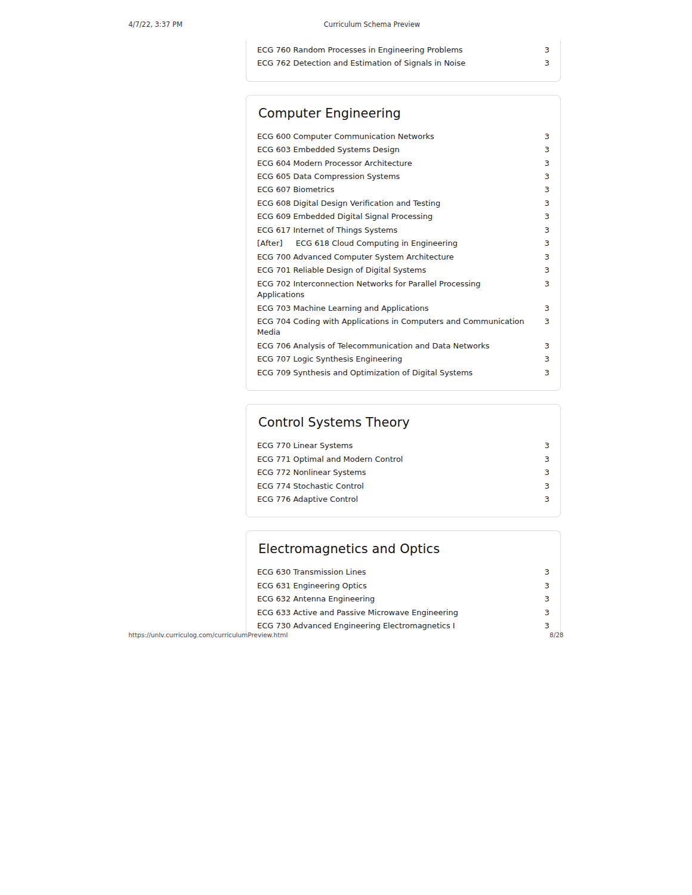4/7/22, 3:37 PM
Curriculum Schema Preview
| ECG 760 Random Processes in Engineering Problems | 3 |
| ECG 762 Detection and Estimation of Signals in Noise | 3 |
Computer Engineering
| ECG 600 Computer Communication Networks | 3 |
| ECG 603 Embedded Systems Design | 3 |
| ECG 604 Modern Processor Architecture | 3 |
| ECG 605 Data Compression Systems | 3 |
| ECG 607 Biometrics | 3 |
| ECG 608 Digital Design Verification and Testing | 3 |
| ECG 609 Embedded Digital Signal Processing | 3 |
| ECG 617 Internet of Things Systems | 3 |
| [After] ECG 618 Cloud Computing in Engineering | 3 |
| ECG 700 Advanced Computer System Architecture | 3 |
| ECG 701 Reliable Design of Digital Systems | 3 |
| ECG 702 Interconnection Networks for Parallel Processing Applications | 3 |
| ECG 703 Machine Learning and Applications | 3 |
| ECG 704 Coding with Applications in Computers and Communication Media | 3 |
| ECG 706 Analysis of Telecommunication and Data Networks | 3 |
| ECG 707 Logic Synthesis Engineering | 3 |
| ECG 709 Synthesis and Optimization of Digital Systems | 3 |
Control Systems Theory
| ECG 770 Linear Systems | 3 |
| ECG 771 Optimal and Modern Control | 3 |
| ECG 772 Nonlinear Systems | 3 |
| ECG 774 Stochastic Control | 3 |
| ECG 776 Adaptive Control | 3 |
Electromagnetics and Optics
| ECG 630 Transmission Lines | 3 |
| ECG 631 Engineering Optics | 3 |
| ECG 632 Antenna Engineering | 3 |
| ECG 633 Active and Passive Microwave Engineering | 3 |
| ECG 730 Advanced Engineering Electromagnetics I | 3 |
https://unlv.curriculog.com/curriculumPreview.html
8/28